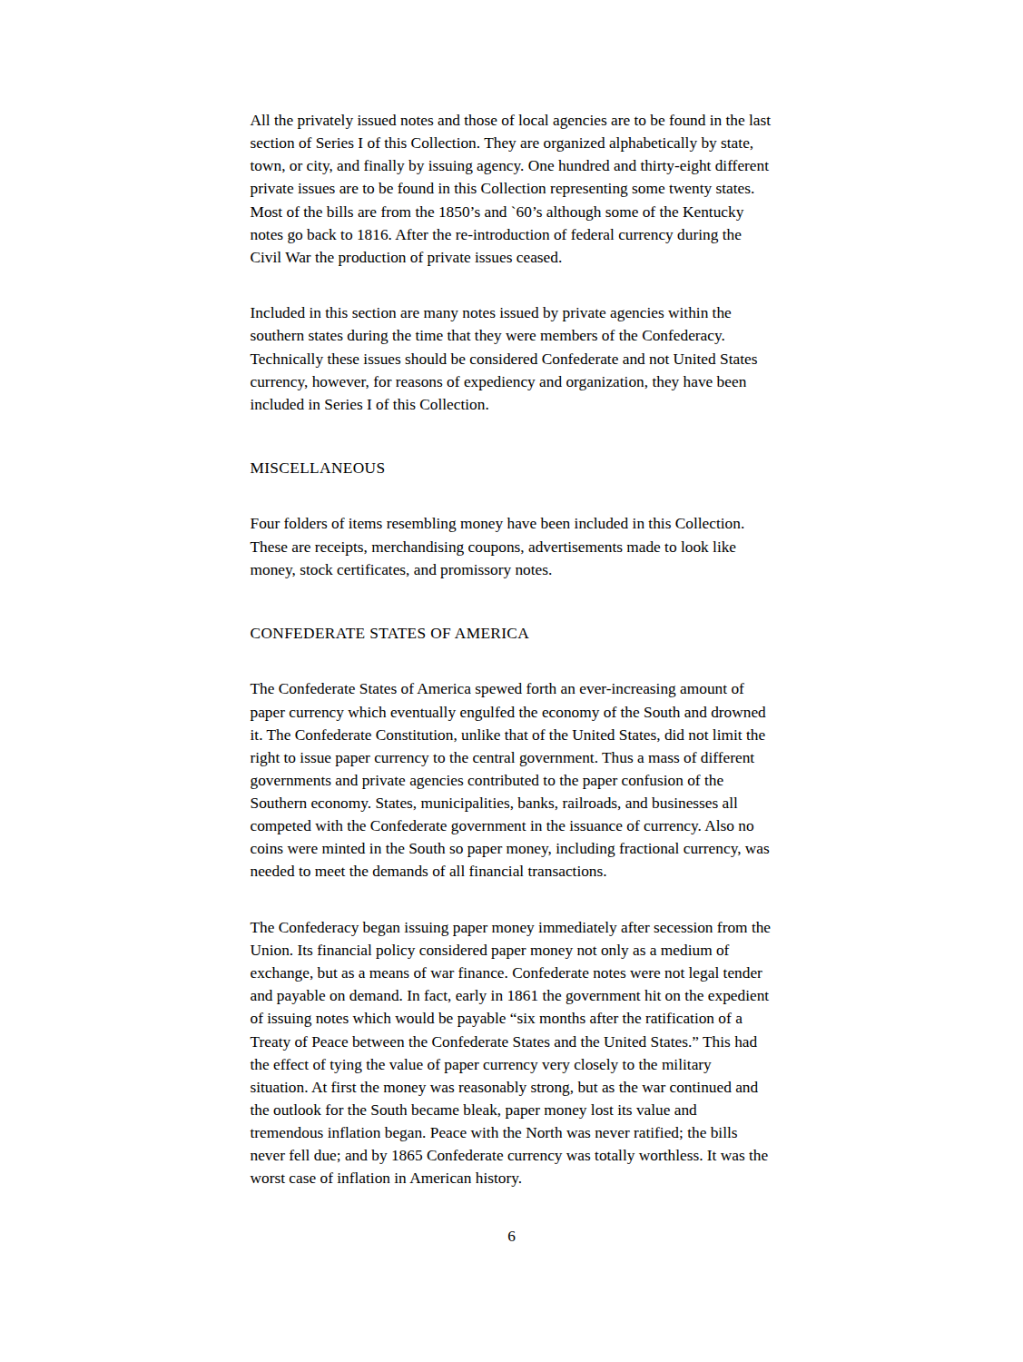All the privately issued notes and those of local agencies are to be found in the last section of Series I of this Collection. They are organized alphabetically by state, town, or city, and finally by issuing agency. One hundred and thirty-eight different private issues are to be found in this Collection representing some twenty states. Most of the bills are from the 1850’s and `60’s although some of the Kentucky notes go back to 1816. After the re-introduction of federal currency during the Civil War the production of private issues ceased.
Included in this section are many notes issued by private agencies within the southern states during the time that they were members of the Confederacy. Technically these issues should be considered Confederate and not United States currency, however, for reasons of expediency and organization, they have been included in Series I of this Collection.
MISCELLANEOUS
Four folders of items resembling money have been included in this Collection. These are receipts, merchandising coupons, advertisements made to look like money, stock certificates, and promissory notes.
CONFEDERATE STATES OF AMERICA
The Confederate States of America spewed forth an ever-increasing amount of paper currency which eventually engulfed the economy of the South and drowned it. The Confederate Constitution, unlike that of the United States, did not limit the right to issue paper currency to the central government. Thus a mass of different governments and private agencies contributed to the paper confusion of the Southern economy. States, municipalities, banks, railroads, and businesses all competed with the Confederate government in the issuance of currency. Also no coins were minted in the South so paper money, including fractional currency, was needed to meet the demands of all financial transactions.
The Confederacy began issuing paper money immediately after secession from the Union. Its financial policy considered paper money not only as a medium of exchange, but as a means of war finance. Confederate notes were not legal tender and payable on demand. In fact, early in 1861 the government hit on the expedient of issuing notes which would be payable “six months after the ratification of a Treaty of Peace between the Confederate States and the United States.” This had the effect of tying the value of paper currency very closely to the military situation. At first the money was reasonably strong, but as the war continued and the outlook for the South became bleak, paper money lost its value and tremendous inflation began. Peace with the North was never ratified; the bills never fell due; and by 1865 Confederate currency was totally worthless. It was the worst case of inflation in American history.
6